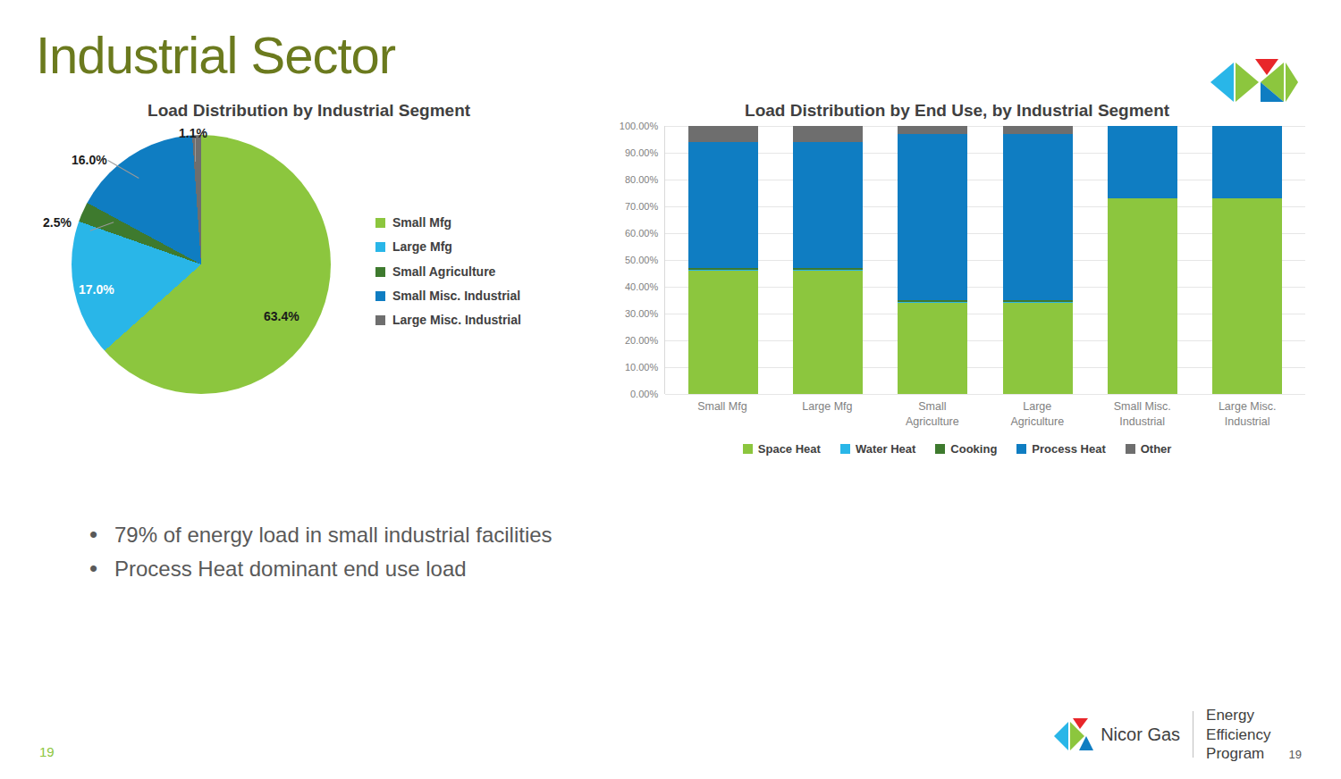Industrial Sector
Load Distribution by Industrial Segment
63.4% 17.0% 2.5% 16.0% 1.1%
Small Mfg
Large Mfg
Small Agriculture
Small Misc. Industrial
Large Misc. Industrial
Load Distribution by End Use, by Industrial Segment
100.00% 90.00% 80.00% 70.00% 60.00% 50.00% 40.00% 30.00% 20.00% 10.00% 0.00%
Small Mfg
Large Mfg
Small Agriculture
Large Agriculture
Small Misc.
Industrial
Large Misc.
Industrial
Space Heat
Water Heat
Cooking
Process Heat
Other
79% of energy load in small industrial facilities
Process Heat dominant end use load
19
Nicor Gas
Energy
Efficiency
Program
19